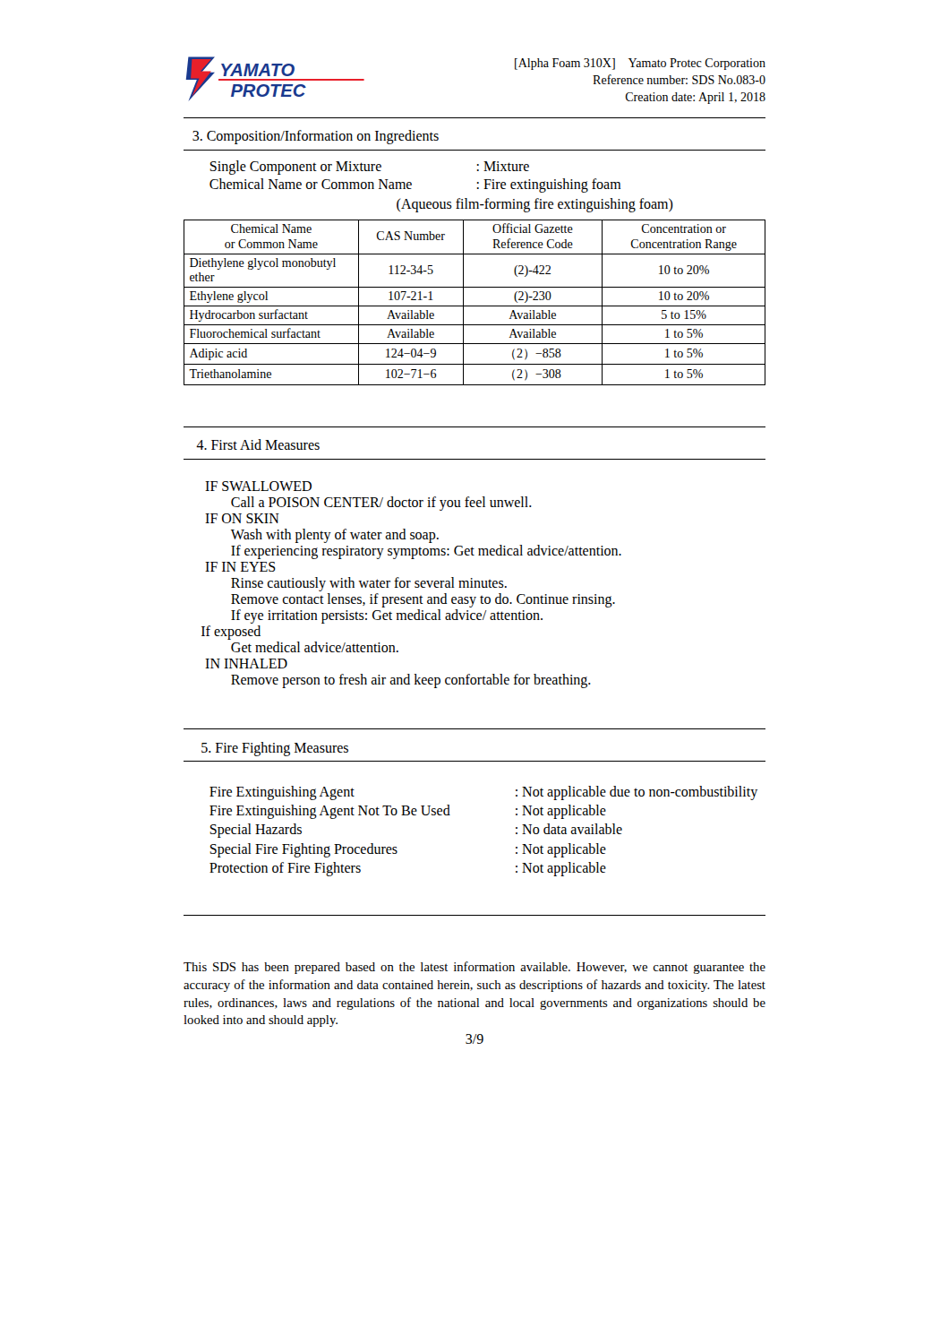YAMATO PROTEC
[Alpha Foam 310X] Yamato Protec Corporation
Reference number: SDS No.083-0
Creation date: April 1, 2018
3. Composition/Information on Ingredients
Single Component or Mixture
: Mixture
Chemical Name or Common Name
: Fire extinguishing foam
(Aqueous film-forming fire extinguishing foam)
| Chemical Name or Common Name | CAS Number | Official Gazette Reference Code | Concentration or Concentration Range |
| --- | --- | --- | --- |
| Diethylene glycol monobutyl ether | 112-34-5 | (2)-422 | 10 to 20% |
| Ethylene glycol | 107-21-1 | (2)-230 | 10 to 20% |
| Hydrocarbon surfactant | Available | Available | 5 to 15% |
| Fluorochemical surfactant | Available | Available | 1 to 5% |
| Adipic acid | 124−04−9 | （2）−858 | 1 to 5% |
| Triethanolamine | 102−71−6 | （2）−308 | 1 to 5% |
4. First Aid Measures
IF SWALLOWED
Call a POISON CENTER/ doctor if you feel unwell.
IF ON SKIN
Wash with plenty of water and soap.
If experiencing respiratory symptoms: Get medical advice/attention.
IF IN EYES
Rinse cautiously with water for several minutes.
Remove contact lenses, if present and easy to do. Continue rinsing.
If eye irritation persists: Get medical advice/ attention.
If exposed
Get medical advice/attention.
IN INHALED
Remove person to fresh air and keep confortable for breathing.
5. Fire Fighting Measures
Fire Extinguishing Agent
: Not applicable due to non-combustibility
Fire Extinguishing Agent Not To Be Used
: Not applicable
Special Hazards
: No data available
Special Fire Fighting Procedures
: Not applicable
Protection of Fire Fighters
: Not applicable
This SDS has been prepared based on the latest information available. However, we cannot guarantee the accuracy of the information and data contained herein, such as descriptions of hazards and toxicity. The latest rules, ordinances, laws and regulations of the national and local governments and organizations should be looked into and should apply.
3/9